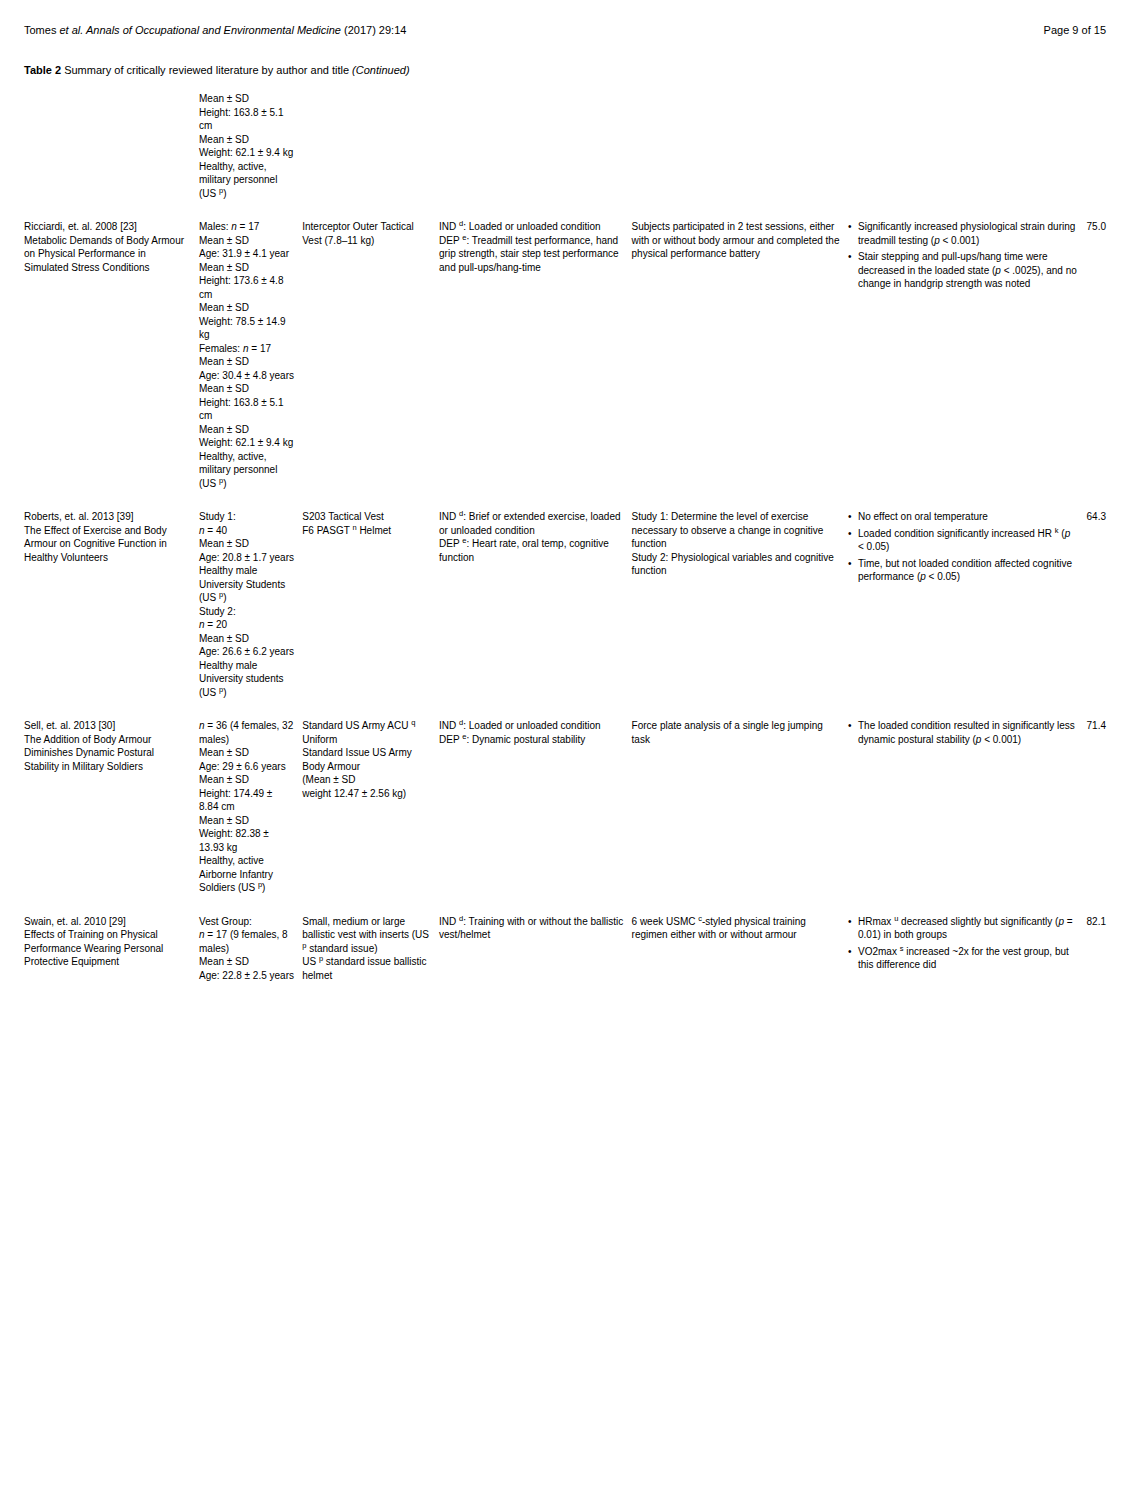Tomes et al. Annals of Occupational and Environmental Medicine (2017) 29:14
Page 9 of 15
Table 2 Summary of critically reviewed literature by author and title (Continued)
| | Mean ± SD Height: 163.8 ± 5.1 cm Mean ± SD Weight: 62.1 ± 9.4 kg Healthy, active, military personnel (US p ) | | | | |
| Ricciardi, et. al. 2008 [23] Metabolic Demands of Body Armour on Physical Performance in Simulated Stress Conditions | Males: n = 17 Mean ± SD Age: 31.9 ± 4.1 year Mean ± SD Height: 173.6 ± 4.8 cm Mean ± SD Weight: 78.5 ± 14.9 kg Females: n = 17 Mean ± SD Age: 30.4 ± 4.8 years Mean ± SD Height: 163.8 ± 5.1 cm Mean ± SD Weight: 62.1 ± 9.4 kg Healthy, active, military personnel (US p ) | Interceptor Outer Tactical Vest (7.8–11 kg) | IND d : Loaded or unloaded condition DEP e : Treadmill test performance, hand grip strength, stair step test performance and pull-ups/hang-time | Subjects participated in 2 test sessions, either with or without body armour and completed the physical performance battery | Significantly increased physiological strain during treadmill testing ( p < 0.001) Stair stepping and pull-ups/hang time were decreased in the loaded state ( p < .0025), and no change in handgrip strength was noted | 75.0 |
| Roberts, et. al. 2013 [39] The Effect of Exercise and Body Armour on Cognitive Function in Healthy Volunteers | Study 1: n = 40 Mean ± SD Age: 20.8 ± 1.7 years Healthy male University Students (US p ) Study 2: n = 20 Mean ± SD Age: 26.6 ± 6.2 years Healthy male University students (US p ) | S203 Tactical Vest F6 PASGT n Helmet | IND d : Brief or extended exercise, loaded or unloaded condition DEP e : Heart rate, oral temp, cognitive function | Study 1: Determine the level of exercise necessary to observe a change in cognitive function Study 2: Physiological variables and cognitive function | No effect on oral temperature Loaded condition significantly increased HR k ( p < 0.05) Time, but not loaded condition affected cognitive performance ( p < 0.05) | 64.3 |
| Sell, et. al. 2013 [30] The Addition of Body Armour Diminishes Dynamic Postural Stability in Military Soldiers | n = 36 (4 females, 32 males) Mean ± SD Age: 29 ± 6.6 years Mean ± SD Height: 174.49 ± 8.84 cm Mean ± SD Weight: 82.38 ± 13.93 kg Healthy, active Airborne Infantry Soldiers (US p ) | Standard US Army ACU q Uniform Standard Issue US Army Body Armour (Mean ± SD weight 12.47 ± 2.56 kg) | IND d : Loaded or unloaded condition DEP e : Dynamic postural stability | Force plate analysis of a single leg jumping task | The loaded condition resulted in significantly less dynamic postural stability ( p < 0.001) | 71.4 |
| Swain, et. al. 2010 [29] Effects of Training on Physical Performance Wearing Personal Protective Equipment | Vest Group: n = 17 (9 females, 8 males) Mean ± SD Age: 22.8 ± 2.5 years | Small, medium or large ballistic vest with inserts (US p standard issue) US p standard issue ballistic helmet | IND d : Training with or without the ballistic vest/helmet | 6 week USMC c -styled physical training regimen either with or without armour | HRmax u decreased slightly but significantly ( p = 0.01) in both groups VO2max s increased ~2x for the vest group, but this difference did | 82.1 |